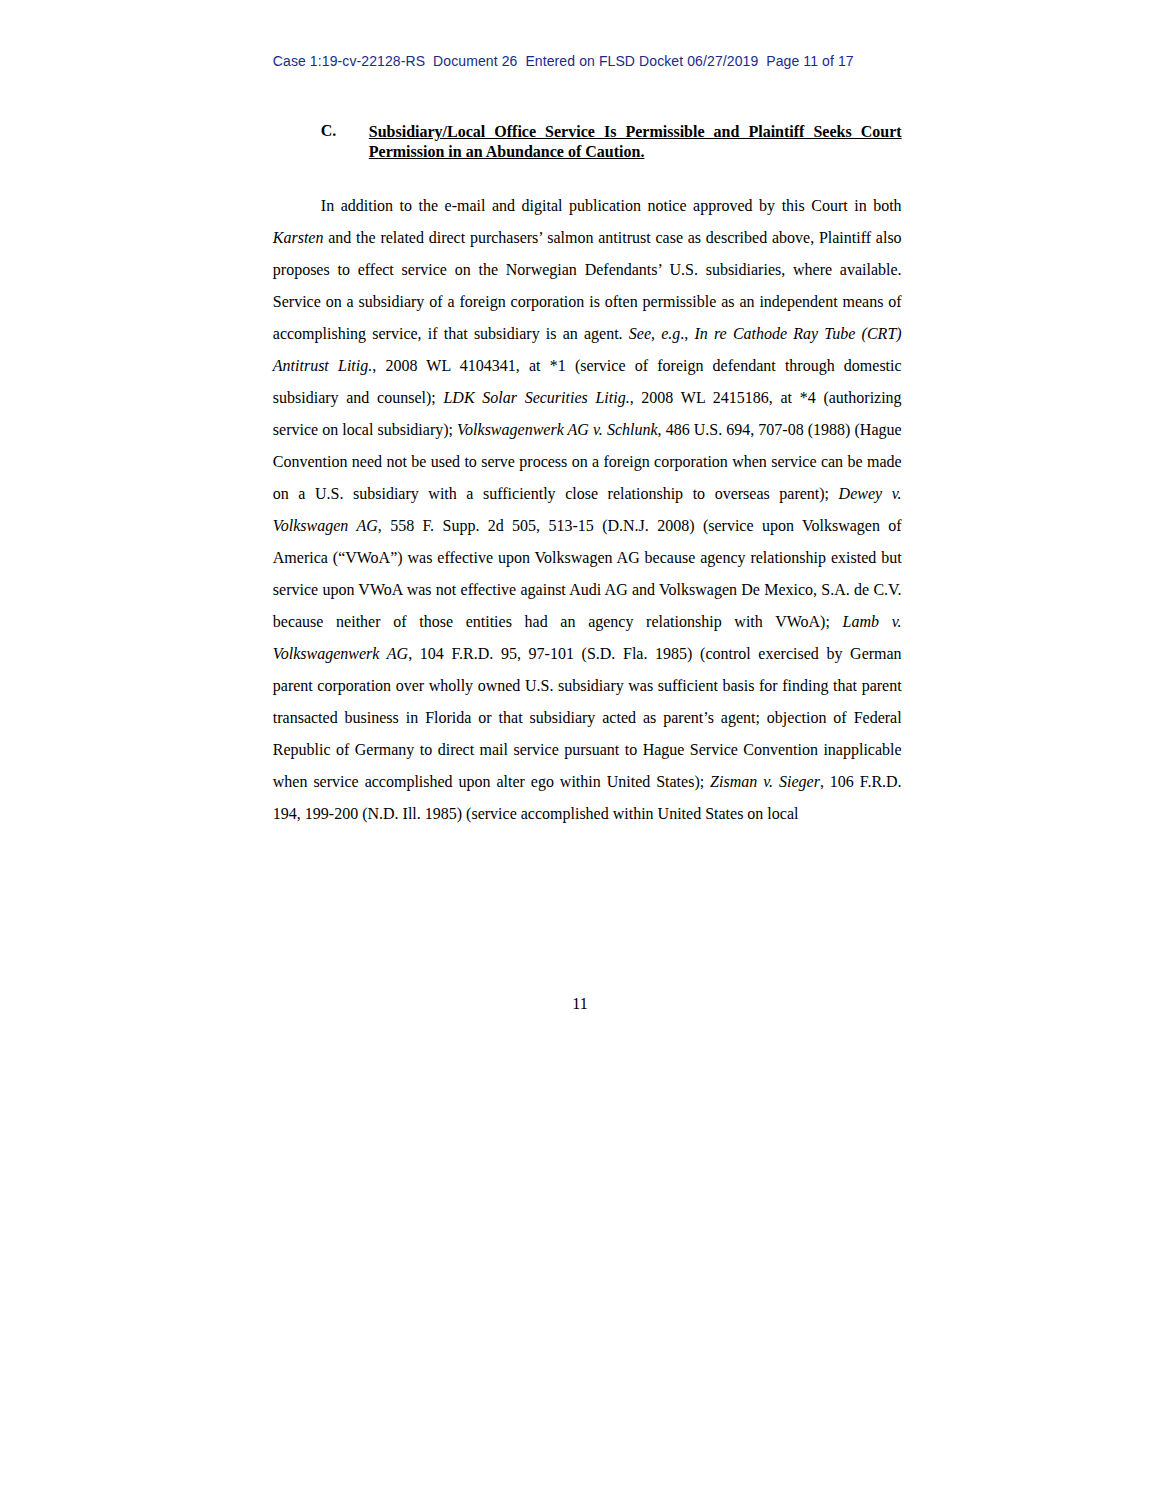Case 1:19-cv-22128-RS Document 26 Entered on FLSD Docket 06/27/2019 Page 11 of 17
C. Subsidiary/Local Office Service Is Permissible and Plaintiff Seeks Court Permission in an Abundance of Caution.
In addition to the e-mail and digital publication notice approved by this Court in both Karsten and the related direct purchasers’ salmon antitrust case as described above, Plaintiff also proposes to effect service on the Norwegian Defendants’ U.S. subsidiaries, where available. Service on a subsidiary of a foreign corporation is often permissible as an independent means of accomplishing service, if that subsidiary is an agent. See, e.g., In re Cathode Ray Tube (CRT) Antitrust Litig., 2008 WL 4104341, at *1 (service of foreign defendant through domestic subsidiary and counsel); LDK Solar Securities Litig., 2008 WL 2415186, at *4 (authorizing service on local subsidiary); Volkswagenwerk AG v. Schlunk, 486 U.S. 694, 707-08 (1988) (Hague Convention need not be used to serve process on a foreign corporation when service can be made on a U.S. subsidiary with a sufficiently close relationship to overseas parent); Dewey v. Volkswagen AG, 558 F. Supp. 2d 505, 513-15 (D.N.J. 2008) (service upon Volkswagen of America (“VWoA”) was effective upon Volkswagen AG because agency relationship existed but service upon VWoA was not effective against Audi AG and Volkswagen De Mexico, S.A. de C.V. because neither of those entities had an agency relationship with VWoA); Lamb v. Volkswagenwerk AG, 104 F.R.D. 95, 97-101 (S.D. Fla. 1985) (control exercised by German parent corporation over wholly owned U.S. subsidiary was sufficient basis for finding that parent transacted business in Florida or that subsidiary acted as parent’s agent; objection of Federal Republic of Germany to direct mail service pursuant to Hague Service Convention inapplicable when service accomplished upon alter ego within United States); Zisman v. Sieger, 106 F.R.D. 194, 199-200 (N.D. Ill. 1985) (service accomplished within United States on local
11